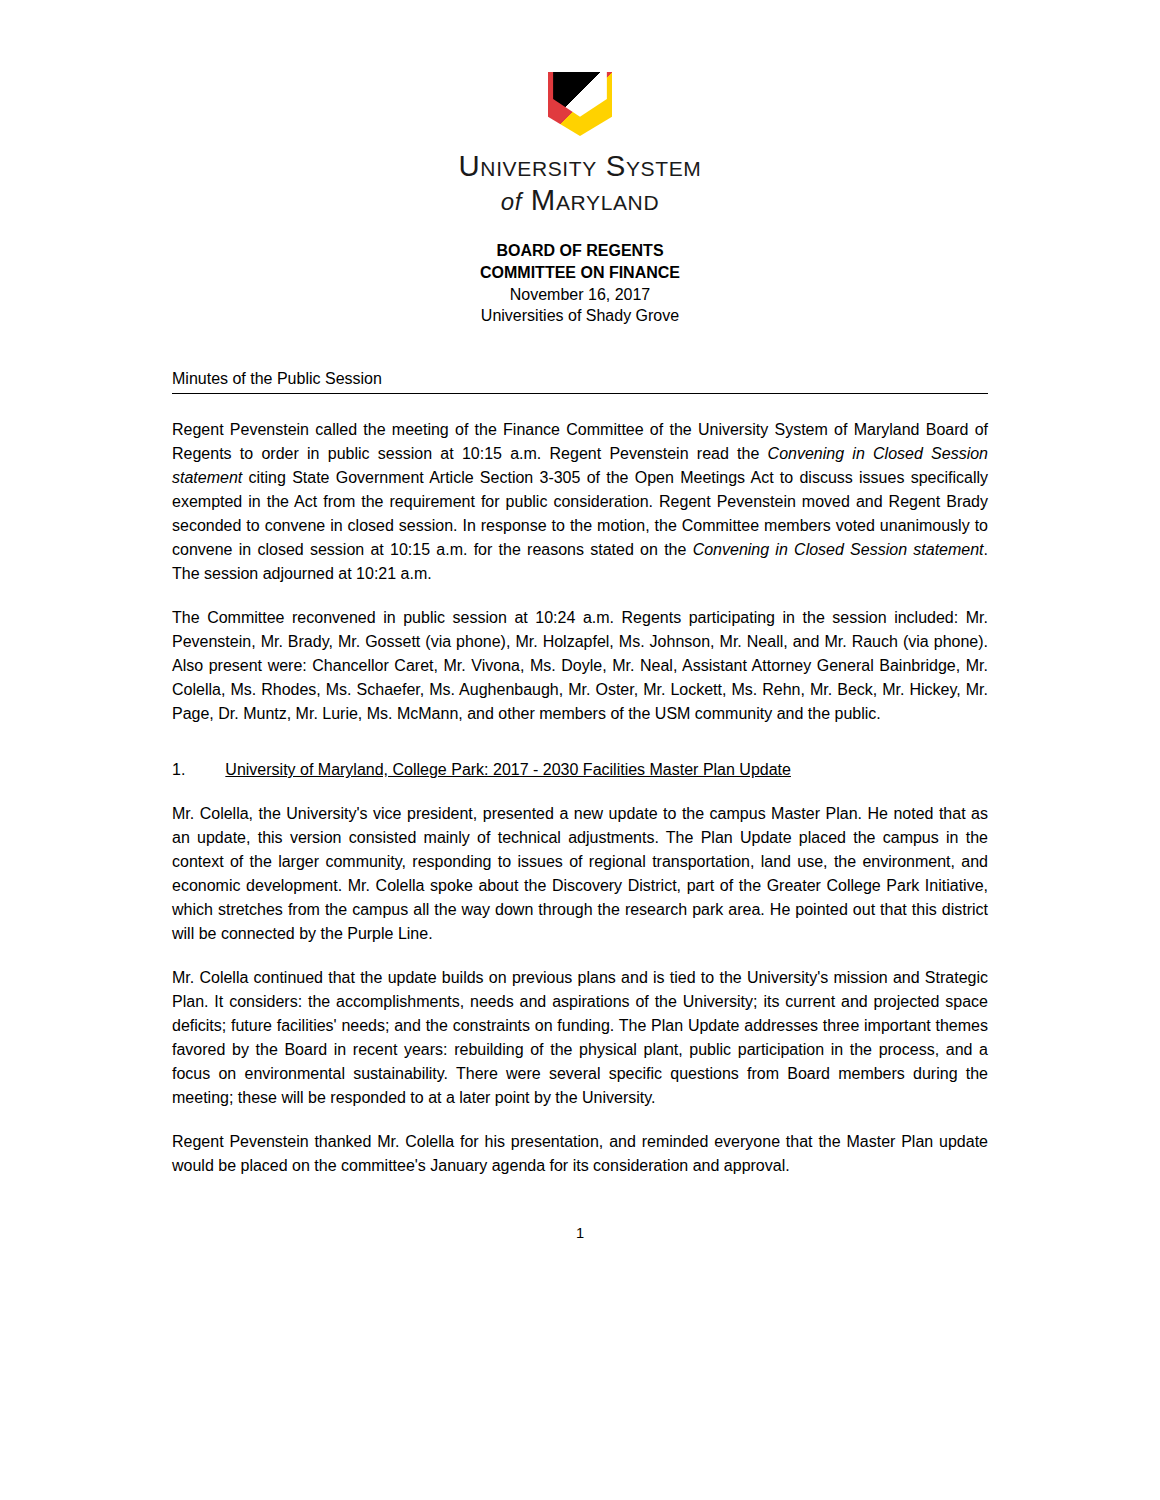University System
of Maryland
BOARD OF REGENTS
COMMITTEE ON FINANCE
November 16, 2017
Universities of Shady Grove
Minutes of the Public Session
Regent Pevenstein called the meeting of the Finance Committee of the University System of Maryland Board of Regents to order in public session at 10:15 a.m. Regent Pevenstein read the Convening in Closed Session statement citing State Government Article Section 3-305 of the Open Meetings Act to discuss issues specifically exempted in the Act from the requirement for public consideration. Regent Pevenstein moved and Regent Brady seconded to convene in closed session. In response to the motion, the Committee members voted unanimously to convene in closed session at 10:15 a.m. for the reasons stated on the Convening in Closed Session statement. The session adjourned at 10:21 a.m.
The Committee reconvened in public session at 10:24 a.m. Regents participating in the session included: Mr. Pevenstein, Mr. Brady, Mr. Gossett (via phone), Mr. Holzapfel, Ms. Johnson, Mr. Neall, and Mr. Rauch (via phone). Also present were: Chancellor Caret, Mr. Vivona, Ms. Doyle, Mr. Neal, Assistant Attorney General Bainbridge, Mr. Colella, Ms. Rhodes, Ms. Schaefer, Ms. Aughenbaugh, Mr. Oster, Mr. Lockett, Ms. Rehn, Mr. Beck, Mr. Hickey, Mr. Page, Dr. Muntz, Mr. Lurie, Ms. McMann, and other members of the USM community and the public.
1. University of Maryland, College Park: 2017 - 2030 Facilities Master Plan Update
Mr. Colella, the University's vice president, presented a new update to the campus Master Plan. He noted that as an update, this version consisted mainly of technical adjustments. The Plan Update placed the campus in the context of the larger community, responding to issues of regional transportation, land use, the environment, and economic development. Mr. Colella spoke about the Discovery District, part of the Greater College Park Initiative, which stretches from the campus all the way down through the research park area. He pointed out that this district will be connected by the Purple Line.
Mr. Colella continued that the update builds on previous plans and is tied to the University's mission and Strategic Plan. It considers: the accomplishments, needs and aspirations of the University; its current and projected space deficits; future facilities' needs; and the constraints on funding. The Plan Update addresses three important themes favored by the Board in recent years: rebuilding of the physical plant, public participation in the process, and a focus on environmental sustainability. There were several specific questions from Board members during the meeting; these will be responded to at a later point by the University.
Regent Pevenstein thanked Mr. Colella for his presentation, and reminded everyone that the Master Plan update would be placed on the committee's January agenda for its consideration and approval.
1